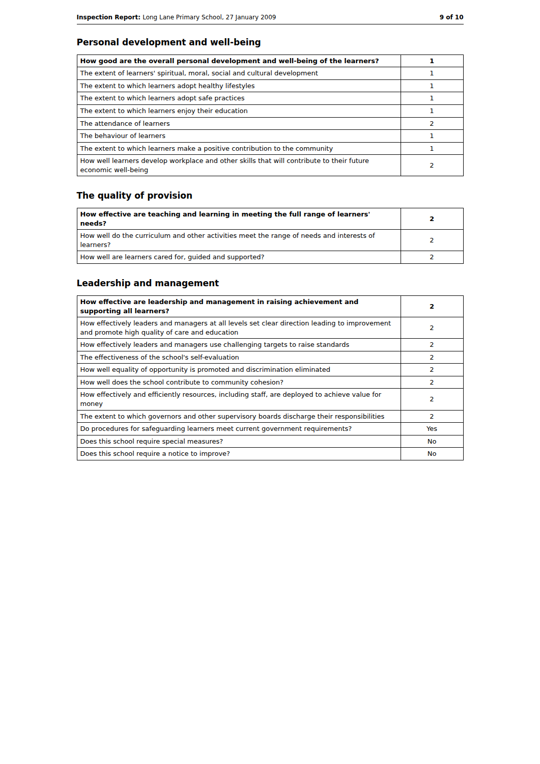Inspection Report: Long Lane Primary School, 27 January 2009
9 of 10
Personal development and well-being
| How good are the overall personal development and well-being of the learners? | 1 |
| The extent of learners' spiritual, moral, social and cultural development | 1 |
| The extent to which learners adopt healthy lifestyles | 1 |
| The extent to which learners adopt safe practices | 1 |
| The extent to which learners enjoy their education | 1 |
| The attendance of learners | 2 |
| The behaviour of learners | 1 |
| The extent to which learners make a positive contribution to the community | 1 |
| How well learners develop workplace and other skills that will contribute to their future economic well-being | 2 |
The quality of provision
| How effective are teaching and learning in meeting the full range of learners' needs? | 2 |
| How well do the curriculum and other activities meet the range of needs and interests of learners? | 2 |
| How well are learners cared for, guided and supported? | 2 |
Leadership and management
| How effective are leadership and management in raising achievement and supporting all learners? | 2 |
| How effectively leaders and managers at all levels set clear direction leading to improvement and promote high quality of care and education | 2 |
| How effectively leaders and managers use challenging targets to raise standards | 2 |
| The effectiveness of the school's self-evaluation | 2 |
| How well equality of opportunity is promoted and discrimination eliminated | 2 |
| How well does the school contribute to community cohesion? | 2 |
| How effectively and efficiently resources, including staff, are deployed to achieve value for money | 2 |
| The extent to which governors and other supervisory boards discharge their responsibilities | 2 |
| Do procedures for safeguarding learners meet current government requirements? | Yes |
| Does this school require special measures? | No |
| Does this school require a notice to improve? | No |